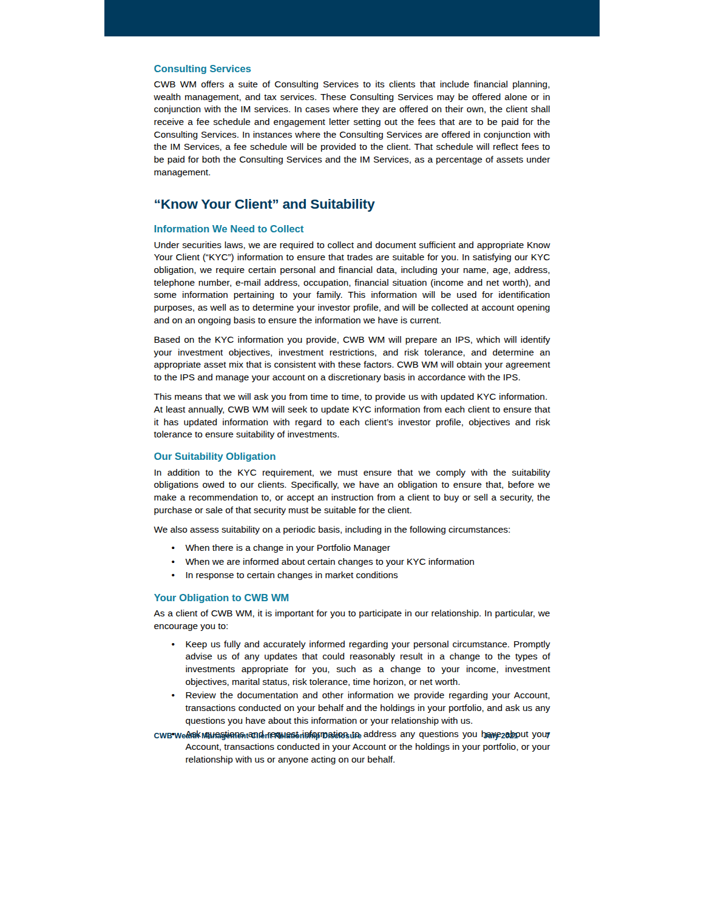Consulting Services
CWB WM offers a suite of Consulting Services to its clients that include financial planning, wealth management, and tax services. These Consulting Services may be offered alone or in conjunction with the IM services. In cases where they are offered on their own, the client shall receive a fee schedule and engagement letter setting out the fees that are to be paid for the Consulting Services. In instances where the Consulting Services are offered in conjunction with the IM Services, a fee schedule will be provided to the client. That schedule will reflect fees to be paid for both the Consulting Services and the IM Services, as a percentage of assets under management.
“Know Your Client” and Suitability
Information We Need to Collect
Under securities laws, we are required to collect and document sufficient and appropriate Know Your Client (“KYC”) information to ensure that trades are suitable for you. In satisfying our KYC obligation, we require certain personal and financial data, including your name, age, address, telephone number, e-mail address, occupation, financial situation (income and net worth), and some information pertaining to your family. This information will be used for identification purposes, as well as to determine your investor profile, and will be collected at account opening and on an ongoing basis to ensure the information we have is current.
Based on the KYC information you provide, CWB WM will prepare an IPS, which will identify your investment objectives, investment restrictions, and risk tolerance, and determine an appropriate asset mix that is consistent with these factors. CWB WM will obtain your agreement to the IPS and manage your account on a discretionary basis in accordance with the IPS.
This means that we will ask you from time to time, to provide us with updated KYC information. At least annually, CWB WM will seek to update KYC information from each client to ensure that it has updated information with regard to each client’s investor profile, objectives and risk tolerance to ensure suitability of investments.
Our Suitability Obligation
In addition to the KYC requirement, we must ensure that we comply with the suitability obligations owed to our clients. Specifically, we have an obligation to ensure that, before we make a recommendation to, or accept an instruction from a client to buy or sell a security, the purchase or sale of that security must be suitable for the client.
We also assess suitability on a periodic basis, including in the following circumstances:
When there is a change in your Portfolio Manager
When we are informed about certain changes to your KYC information
In response to certain changes in market conditions
Your Obligation to CWB WM
As a client of CWB WM, it is important for you to participate in our relationship. In particular, we encourage you to:
Keep us fully and accurately informed regarding your personal circumstance. Promptly advise us of any updates that could reasonably result in a change to the types of investments appropriate for you, such as a change to your income, investment objectives, marital status, risk tolerance, time horizon, or net worth.
Review the documentation and other information we provide regarding your Account, transactions conducted on your behalf and the holdings in your portfolio, and ask us any questions you have about this information or your relationship with us.
Ask questions and request information to address any questions you have about your Account, transactions conducted in your Account or the holdings in your portfolio, or your relationship with us or anyone acting on our behalf.
CWB Wealth Management Client Relationship Disclosure 7 July 2021